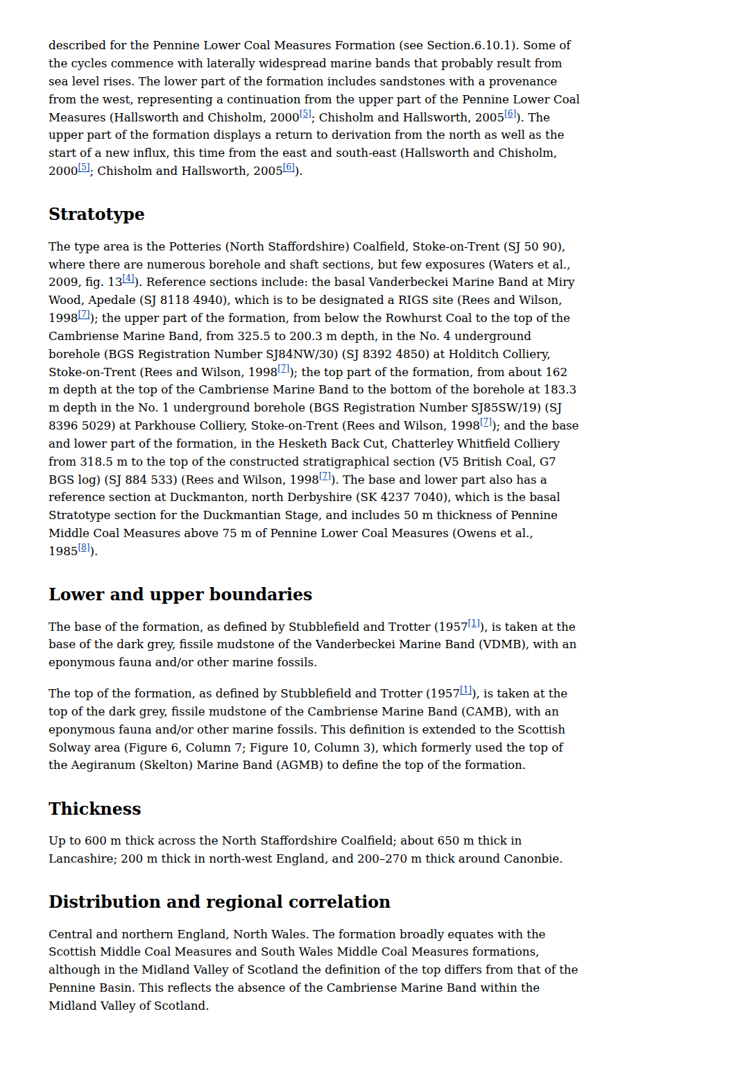described for the Pennine Lower Coal Measures Formation (see Section.6.10.1). Some of the cycles commence with laterally widespread marine bands that probably result from sea level rises. The lower part of the formation includes sandstones with a provenance from the west, representing a continuation from the upper part of the Pennine Lower Coal Measures (Hallsworth and Chisholm, 2000[5]; Chisholm and Hallsworth, 2005[6]). The upper part of the formation displays a return to derivation from the north as well as the start of a new influx, this time from the east and south-east (Hallsworth and Chisholm, 2000[5]; Chisholm and Hallsworth, 2005[6]).
Stratotype
The type area is the Potteries (North Staffordshire) Coalfield, Stoke-on-Trent (SJ 50 90), where there are numerous borehole and shaft sections, but few exposures (Waters et al., 2009, fig. 13[4]). Reference sections include: the basal Vanderbeckei Marine Band at Miry Wood, Apedale (SJ 8118 4940), which is to be designated a RIGS site (Rees and Wilson, 1998[7]); the upper part of the formation, from below the Rowhurst Coal to the top of the Cambriense Marine Band, from 325.5 to 200.3 m depth, in the No. 4 underground borehole (BGS Registration Number SJ84NW/30) (SJ 8392 4850) at Holditch Colliery, Stoke-on-Trent (Rees and Wilson, 1998[7]); the top part of the formation, from about 162 m depth at the top of the Cambriense Marine Band to the bottom of the borehole at 183.3 m depth in the No. 1 underground borehole (BGS Registration Number SJ85SW/19) (SJ 8396 5029) at Parkhouse Colliery, Stoke-on-Trent (Rees and Wilson, 1998[7]); and the base and lower part of the formation, in the Hesketh Back Cut, Chatterley Whitfield Colliery from 318.5 m to the top of the constructed stratigraphical section (V5 British Coal, G7 BGS log) (SJ 884 533) (Rees and Wilson, 1998[7]). The base and lower part also has a reference section at Duckmanton, north Derbyshire (SK 4237 7040), which is the basal Stratotype section for the Duckmantian Stage, and includes 50 m thickness of Pennine Middle Coal Measures above 75 m of Pennine Lower Coal Measures (Owens et al., 1985[8]).
Lower and upper boundaries
The base of the formation, as defined by Stubblefield and Trotter (1957[1]), is taken at the base of the dark grey, fissile mudstone of the Vanderbeckei Marine Band (VDMB), with an eponymous fauna and/or other marine fossils.
The top of the formation, as defined by Stubblefield and Trotter (1957[1]), is taken at the top of the dark grey, fissile mudstone of the Cambriense Marine Band (CAMB), with an eponymous fauna and/or other marine fossils. This definition is extended to the Scottish Solway area (Figure 6, Column 7; Figure 10, Column 3), which formerly used the top of the Aegiranum (Skelton) Marine Band (AGMB) to define the top of the formation.
Thickness
Up to 600 m thick across the North Staffordshire Coalfield; about 650 m thick in Lancashire; 200 m thick in north-west England, and 200–270 m thick around Canonbie.
Distribution and regional correlation
Central and northern England, North Wales. The formation broadly equates with the Scottish Middle Coal Measures and South Wales Middle Coal Measures formations, although in the Midland Valley of Scotland the definition of the top differs from that of the Pennine Basin. This reflects the absence of the Cambriense Marine Band within the Midland Valley of Scotland.